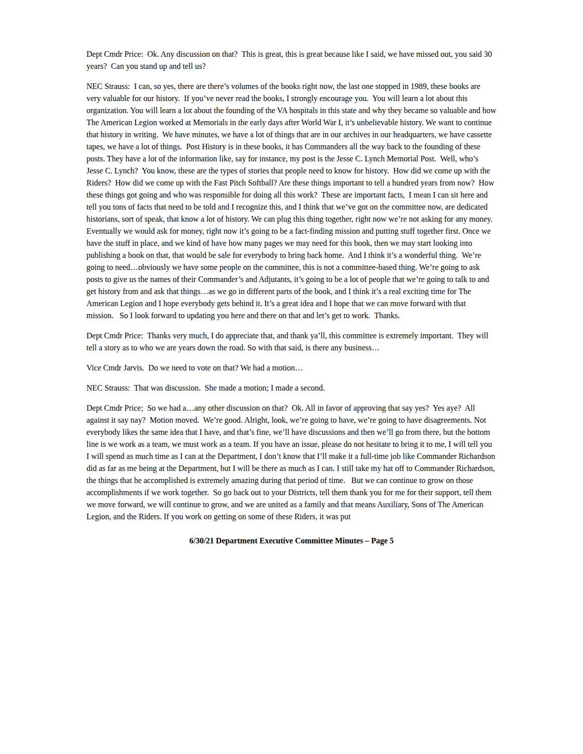Dept Cmdr Price: Ok. Any discussion on that? This is great, this is great because like I said, we have missed out, you said 30 years? Can you stand up and tell us?
NEC Strauss: I can, so yes, there are there’s volumes of the books right now, the last one stopped in 1989, these books are very valuable for our history. If you’ve never read the books, I strongly encourage you. You will learn a lot about this organization. You will learn a lot about the founding of the VA hospitals in this state and why they became so valuable and how The American Legion worked at Memorials in the early days after World War I, it’s unbelievable history. We want to continue that history in writing. We have minutes, we have a lot of things that are in our archives in our headquarters, we have cassette tapes, we have a lot of things. Post History is in these books, it has Commanders all the way back to the founding of these posts. They have a lot of the information like, say for instance, my post is the Jesse C. Lynch Memorial Post. Well, who’s Jesse C. Lynch? You know, these are the types of stories that people need to know for history. How did we come up with the Riders? How did we come up with the Fast Pitch Softball? Are these things important to tell a hundred years from now? How these things got going and who was responsible for doing all this work? These are important facts, I mean I can sit here and tell you tons of facts that need to be told and I recognize this, and I think that we’ve got on the committee now, are dedicated historians, sort of speak, that know a lot of history. We can plug this thing together, right now we’re not asking for any money. Eventually we would ask for money, right now it’s going to be a fact-finding mission and putting stuff together first. Once we have the stuff in place, and we kind of have how many pages we may need for this book, then we may start looking into publishing a book on that, that would be sale for everybody to bring back home. And I think it’s a wonderful thing. We’re going to need…obviously we have some people on the committee, this is not a committee-based thing. We’re going to ask posts to give us the names of their Commander’s and Adjutants, it’s going to be a lot of people that we’re going to talk to and get history from and ask that things…as we go in different parts of the book, and I think it’s a real exciting time for The American Legion and I hope everybody gets behind it. It’s a great idea and I hope that we can move forward with that mission. So I look forward to updating you here and there on that and let’s get to work. Thanks.
Dept Cmdr Price: Thanks very much, I do appreciate that, and thank ya’ll, this committee is extremely important. They will tell a story as to who we are years down the road. So with that said, is there any business…
Vice Cmdr Jarvis. Do we need to vote on that? We had a motion…
NEC Strauss: That was discussion. She made a motion; I made a second.
Dept Cmdr Price; So we had a…any other discussion on that? Ok. All in favor of approving that say yes? Yes aye? All against it say nay? Motion moved. We’re good. Alright, look, we’re going to have, we’re going to have disagreements. Not everybody likes the same idea that I have, and that’s fine, we’ll have discussions and then we’ll go from there, but the bottom line is we work as a team, we must work as a team. If you have an issue, please do not hesitate to bring it to me, I will tell you I will spend as much time as I can at the Department, I don’t know that I’ll make it a full-time job like Commander Richardson did as far as me being at the Department, but I will be there as much as I can. I still take my hat off to Commander Richardson, the things that he accomplished is extremely amazing during that period of time. But we can continue to grow on those accomplishments if we work together. So go back out to your Districts, tell them thank you for me for their support, tell them we move forward, we will continue to grow, and we are united as a family and that means Auxiliary, Sons of The American Legion, and the Riders. If you work on getting on some of these Riders, it was put
6/30/21 Department Executive Committee Minutes – Page 5